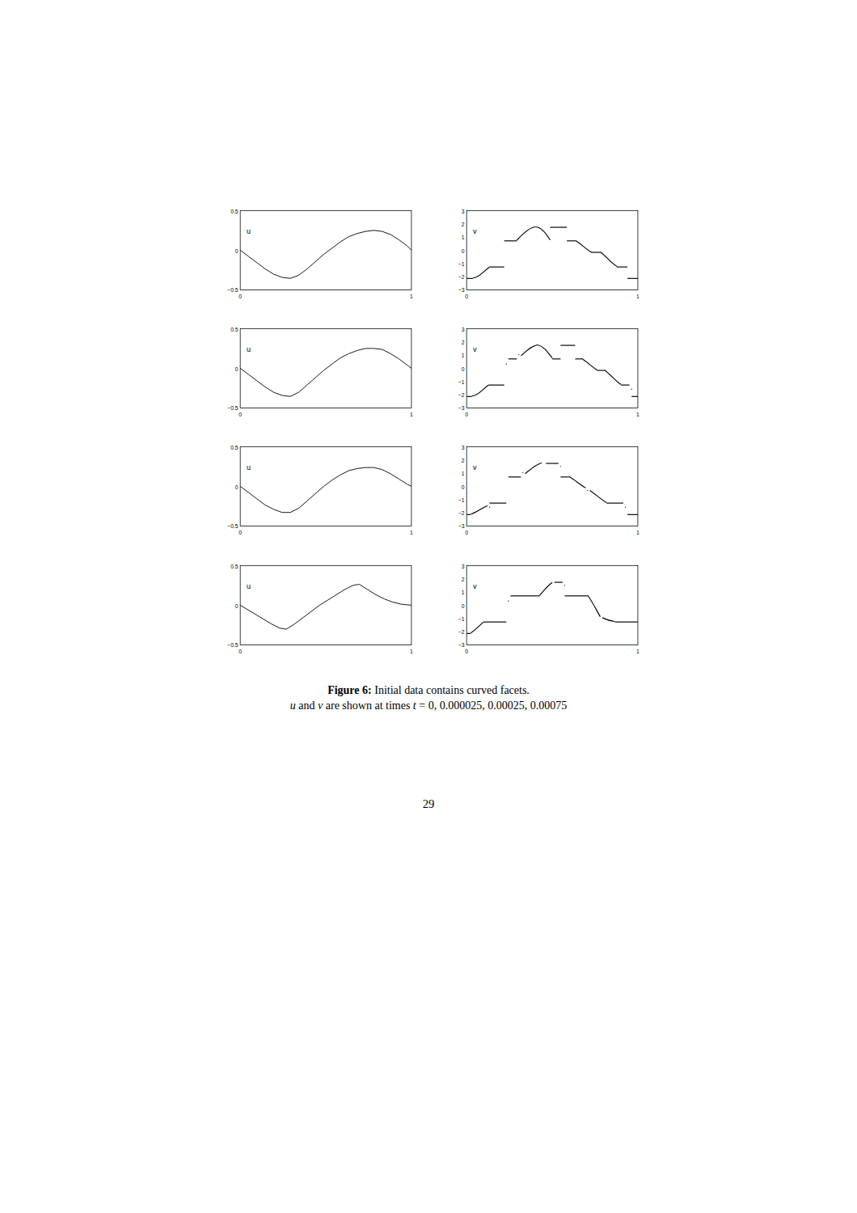0.5 0 −0.5 0 1 u
3 2 1 0 −1 −2 −3 0 1 v
0.5 0 −0.5 0 1 u
3 2 1 0 −1 −2 −3 0 1 v
0.5 0 −0.5 0 1 u
3 2 1 0 −1 −2 −3 0 1 v
0.5 0 −0.5 0 1 u
3 2 1 0 −1 −2 −3 0 1 v
Figure 6: Initial data contains curved facets.
u and v are shown at times t = 0, 0.000025, 0.00025, 0.00075
29